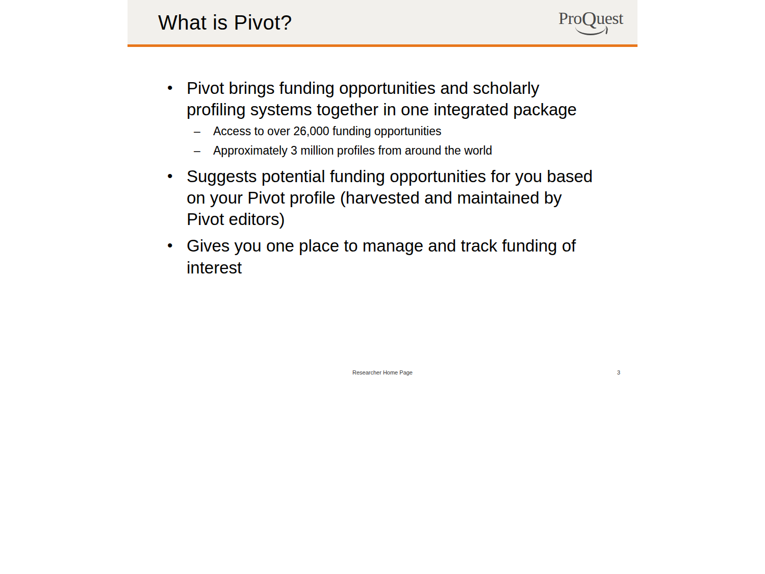What is Pivot?
ProQuest
Pivot brings funding opportunities and scholarly profiling systems together in one integrated package
Access to over 26,000 funding opportunities
Approximately 3 million profiles from around the world
Suggests potential funding opportunities for you based on your Pivot profile (harvested and maintained by Pivot editors)
Gives you one place to manage and track funding of interest
Researcher Home Page
3